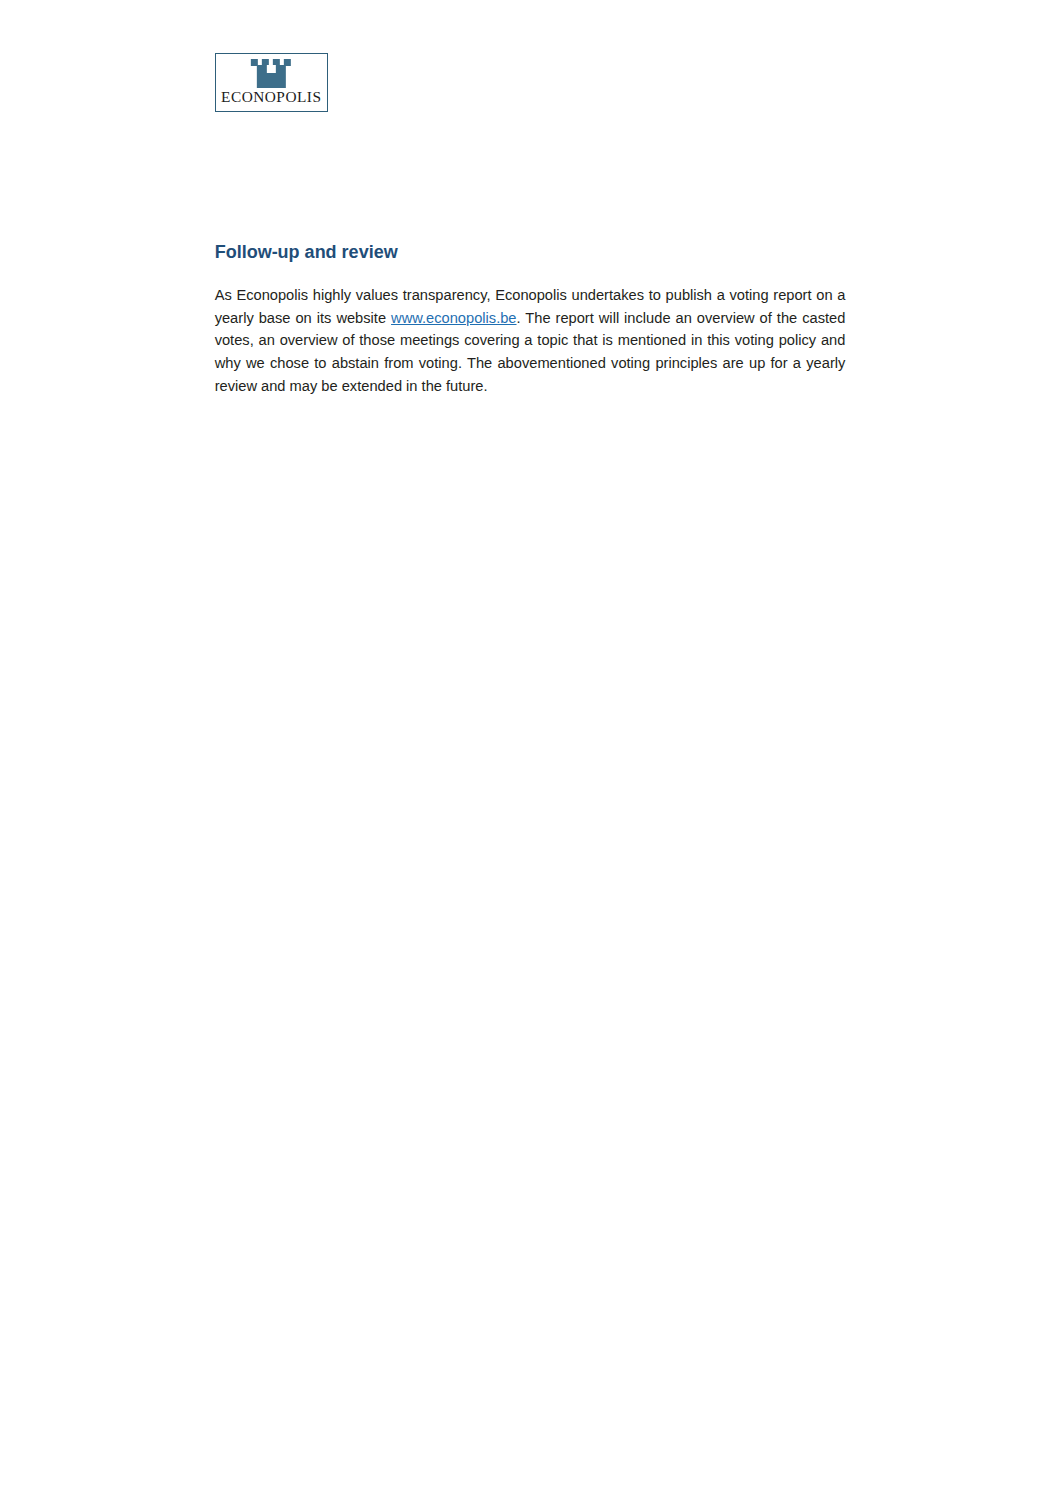ECONOPOLIS
Follow-up and review
As Econopolis highly values transparency, Econopolis undertakes to publish a voting report on a yearly base on its website www.econopolis.be. The report will include an overview of the casted votes, an overview of those meetings covering a topic that is mentioned in this voting policy and why we chose to abstain from voting. The abovementioned voting principles are up for a yearly review and may be extended in the future.